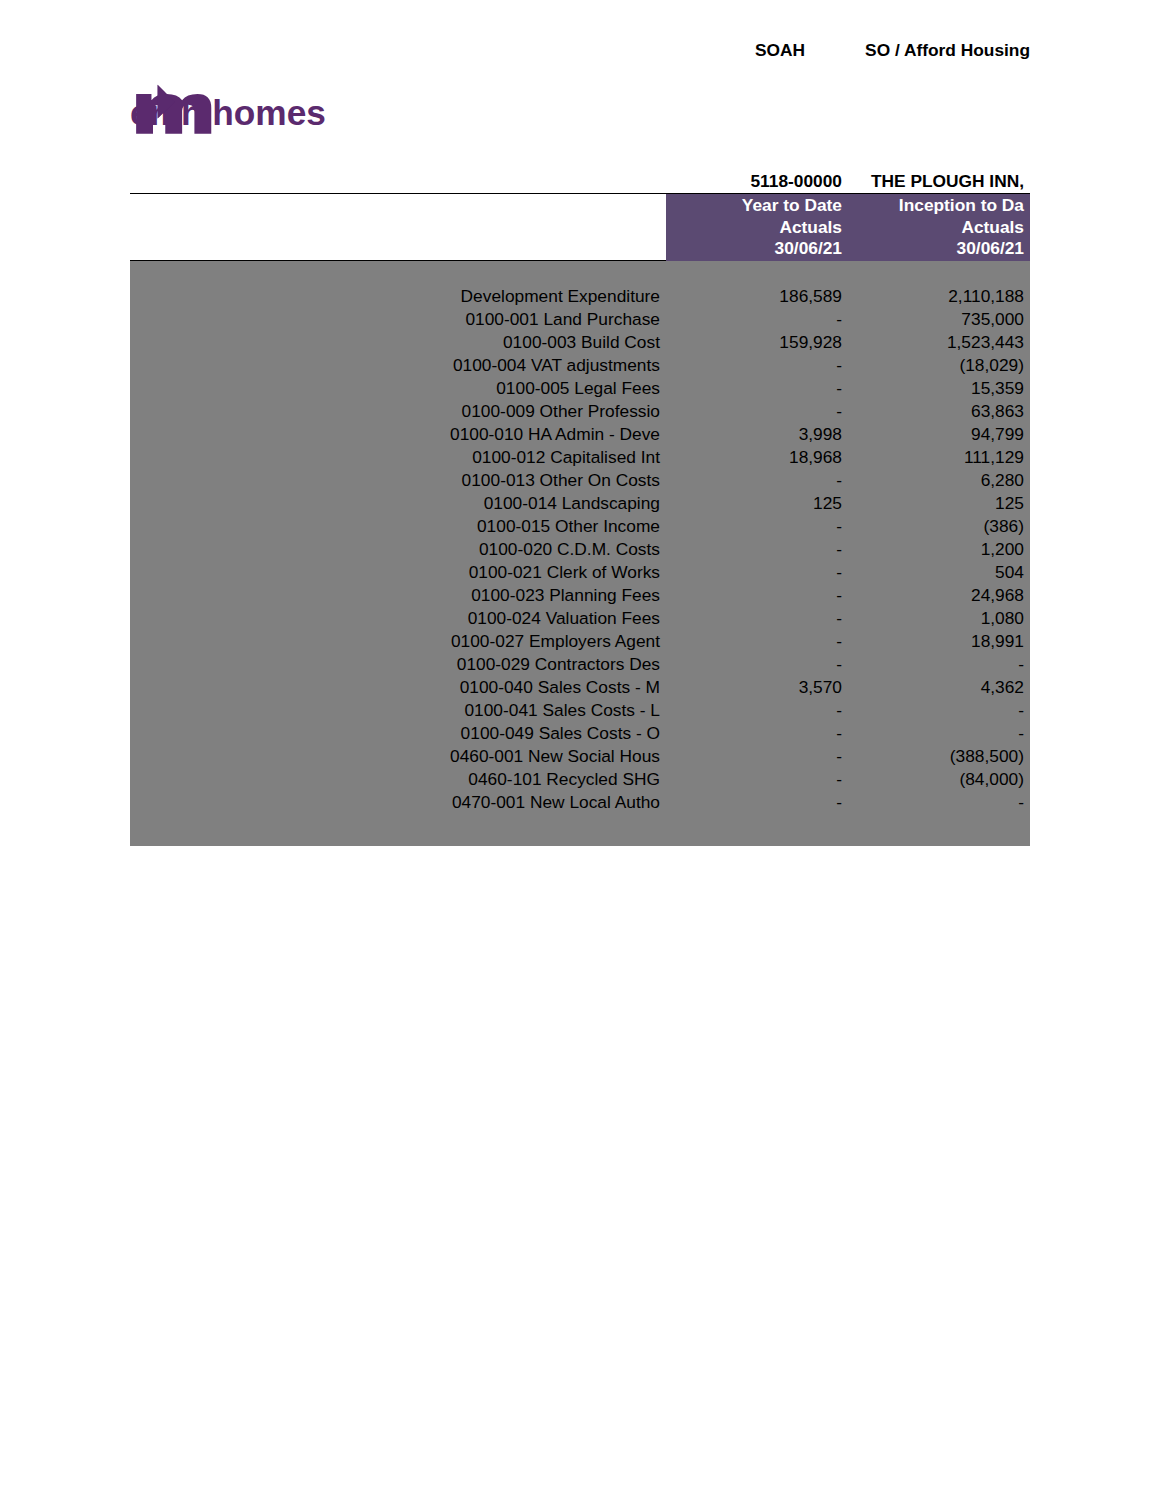SOAH SO / Afford Housing
emh homes
| | 5118-00000 | THE PLOUGH INN, |
| | Year to Date Actuals 30/06/21 | Inception to Da Actuals 30/06/21 |
| Development Expenditure | 186,589 | 2,110,188 |
| 0100-001 Land Purchase | - | 735,000 |
| 0100-003 Build Cost | 159,928 | 1,523,443 |
| 0100-004 VAT adjustments | - | (18,029) |
| 0100-005 Legal Fees | - | 15,359 |
| 0100-009 Other Professio | - | 63,863 |
| 0100-010 HA Admin - Deve | 3,998 | 94,799 |
| 0100-012 Capitalised Int | 18,968 | 111,129 |
| 0100-013 Other On Costs | - | 6,280 |
| 0100-014 Landscaping | 125 | 125 |
| 0100-015 Other Income | - | (386) |
| 0100-020 C.D.M. Costs | - | 1,200 |
| 0100-021 Clerk of Works | - | 504 |
| 0100-023 Planning Fees | - | 24,968 |
| 0100-024 Valuation Fees | - | 1,080 |
| 0100-027 Employers Agent | - | 18,991 |
| 0100-029 Contractors Des | - | - |
| 0100-040 Sales Costs - M | 3,570 | 4,362 |
| 0100-041 Sales Costs - L | - | - |
| 0100-049 Sales Costs - O | - | - |
| 0460-001 New Social Hous | - | (388,500) |
| 0460-101 Recycled SHG | - | (84,000) |
| 0470-001 New Local Autho | - | - |